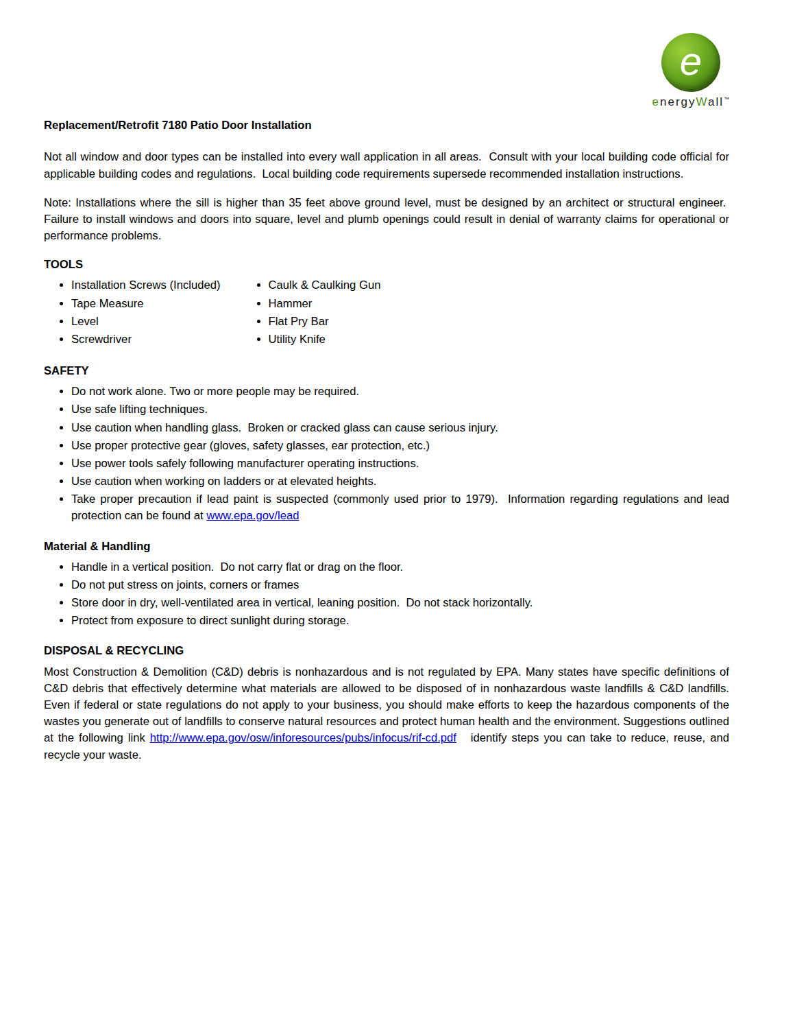e
energyWall™
Replacement/Retrofit 7180 Patio Door Installation
Not all window and door types can be installed into every wall application in all areas. Consult with your local building code official for applicable building codes and regulations. Local building code requirements supersede recommended installation instructions.
Note: Installations where the sill is higher than 35 feet above ground level, must be designed by an architect or structural engineer. Failure to install windows and doors into square, level and plumb openings could result in denial of warranty claims for operational or performance problems.
TOOLS
Installation Screws (Included)
Tape Measure
Level
Screwdriver
Caulk & Caulking Gun
Hammer
Flat Pry Bar
Utility Knife
SAFETY
Do not work alone. Two or more people may be required.
Use safe lifting techniques.
Use caution when handling glass. Broken or cracked glass can cause serious injury.
Use proper protective gear (gloves, safety glasses, ear protection, etc.)
Use power tools safely following manufacturer operating instructions.
Use caution when working on ladders or at elevated heights.
Take proper precaution if lead paint is suspected (commonly used prior to 1979). Information regarding regulations and lead protection can be found at www.epa.gov/lead
Material & Handling
Handle in a vertical position. Do not carry flat or drag on the floor.
Do not put stress on joints, corners or frames
Store door in dry, well-ventilated area in vertical, leaning position. Do not stack horizontally.
Protect from exposure to direct sunlight during storage.
DISPOSAL & RECYCLING
Most Construction & Demolition (C&D) debris is nonhazardous and is not regulated by EPA. Many states have specific definitions of C&D debris that effectively determine what materials are allowed to be disposed of in nonhazardous waste landfills & C&D landfills. Even if federal or state regulations do not apply to your business, you should make efforts to keep the hazardous components of the wastes you generate out of landfills to conserve natural resources and protect human health and the environment. Suggestions outlined at the following link http://www.epa.gov/osw/inforesources/pubs/infocus/rif-cd.pdf identify steps you can take to reduce, reuse, and recycle your waste.